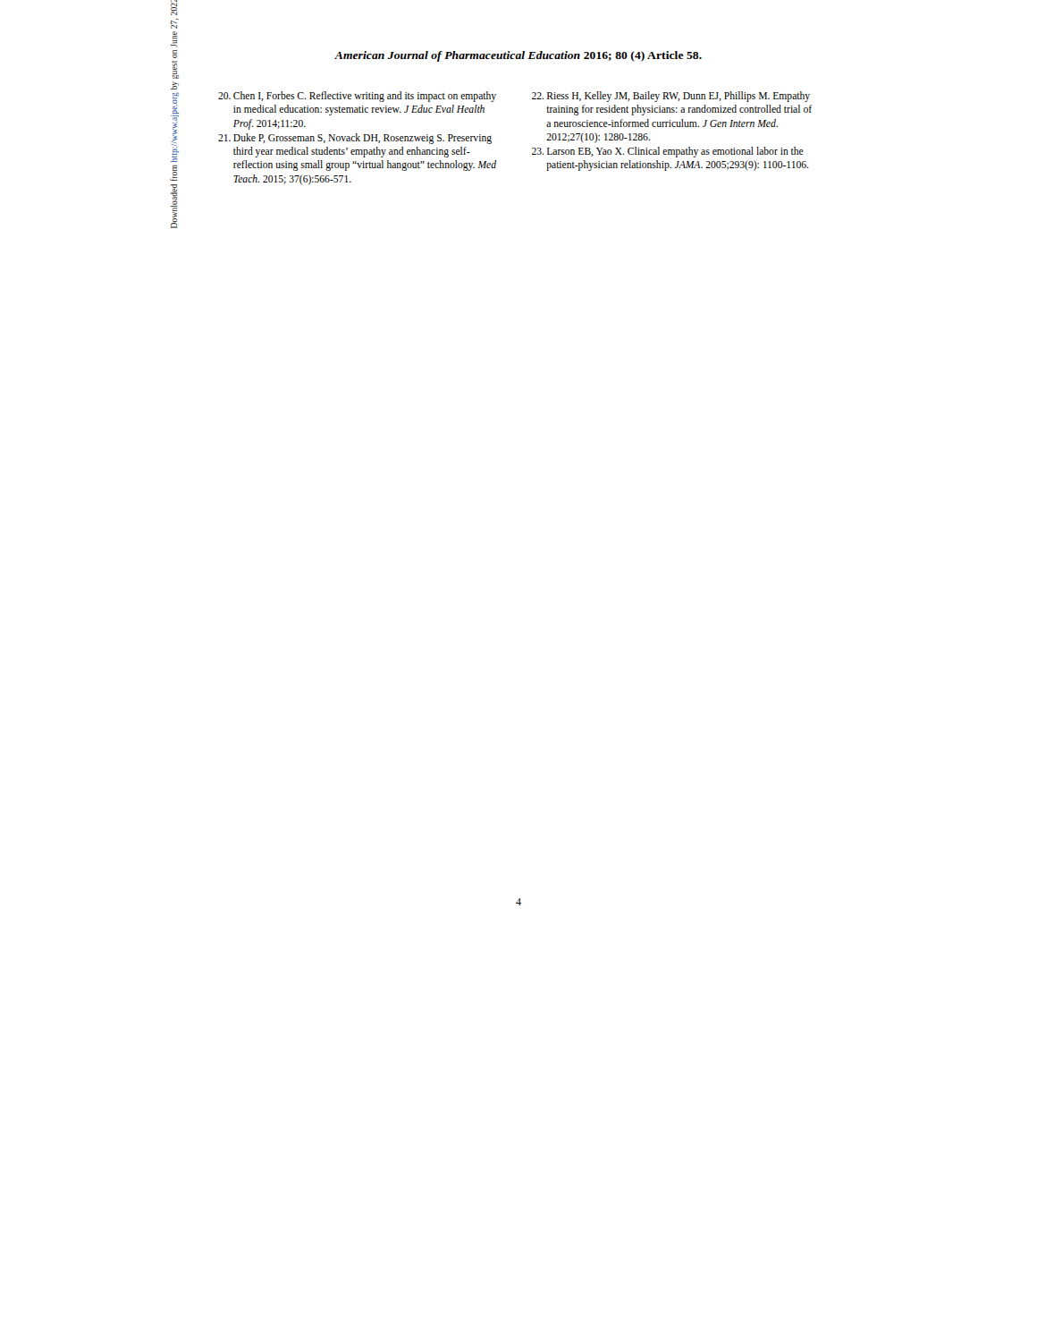Downloaded from http://www.ajpe.org by guest on June 27, 2022. © 2016 American Association of Colleges of Pharmacy
American Journal of Pharmaceutical Education 2016; 80 (4) Article 58.
20. Chen I, Forbes C. Reflective writing and its impact on empathy in medical education: systematic review. J Educ Eval Health Prof. 2014;11:20.
21. Duke P, Grosseman S, Novack DH, Rosenzweig S. Preserving third year medical students’ empathy and enhancing self-reflection using small group “virtual hangout” technology. Med Teach. 2015; 37(6):566-571.
22. Riess H, Kelley JM, Bailey RW, Dunn EJ, Phillips M. Empathy training for resident physicians: a randomized controlled trial of a neuroscience-informed curriculum. J Gen Intern Med. 2012;27(10): 1280-1286.
23. Larson EB, Yao X. Clinical empathy as emotional labor in the patient-physician relationship. JAMA. 2005;293(9): 1100-1106.
4